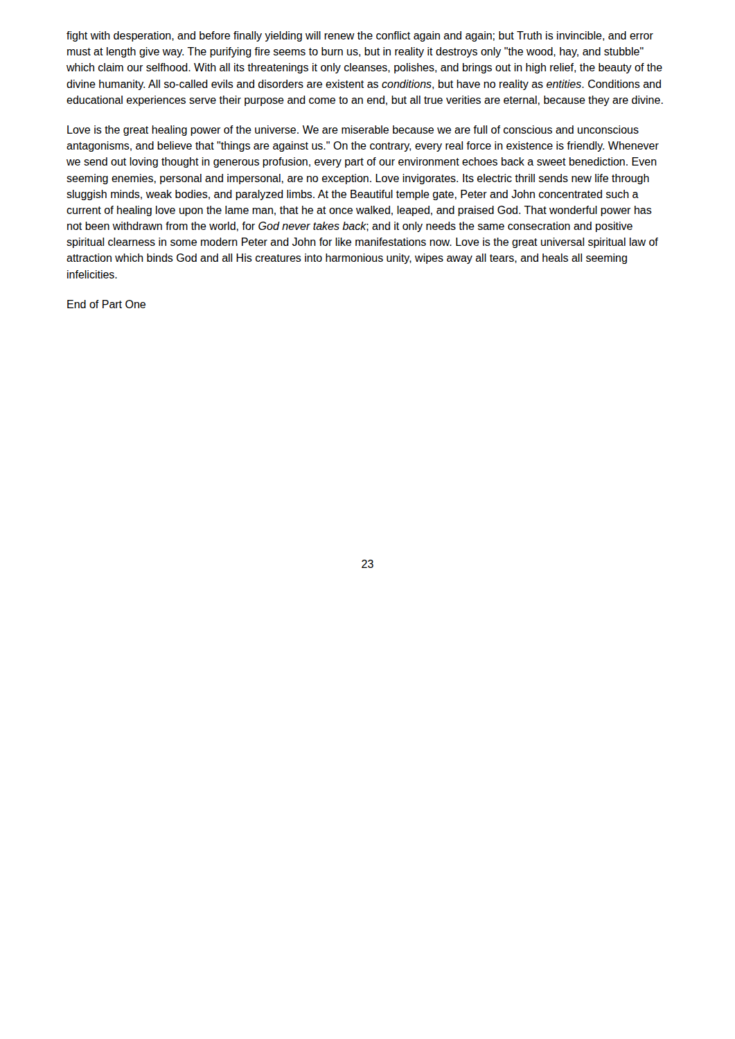fight with desperation, and before finally yielding will renew the conflict again and again; but Truth is invincible, and error must at length give way. The purifying fire seems to burn us, but in reality it destroys only "the wood, hay, and stubble" which claim our selfhood. With all its threatenings it only cleanses, polishes, and brings out in high relief, the beauty of the divine humanity. All so-called evils and disorders are existent as conditions, but have no reality as entities. Conditions and educational experiences serve their purpose and come to an end, but all true verities are eternal, because they are divine.
Love is the great healing power of the universe. We are miserable because we are full of conscious and unconscious antagonisms, and believe that "things are against us." On the contrary, every real force in existence is friendly. Whenever we send out loving thought in generous profusion, every part of our environment echoes back a sweet benediction. Even seeming enemies, personal and impersonal, are no exception. Love invigorates. Its electric thrill sends new life through sluggish minds, weak bodies, and paralyzed limbs. At the Beautiful temple gate, Peter and John concentrated such a current of healing love upon the lame man, that he at once walked, leaped, and praised God. That wonderful power has not been withdrawn from the world, for God never takes back; and it only needs the same consecration and positive spiritual clearness in some modern Peter and John for like manifestations now. Love is the great universal spiritual law of attraction which binds God and all His creatures into harmonious unity, wipes away all tears, and heals all seeming infelicities.
End of Part One
23